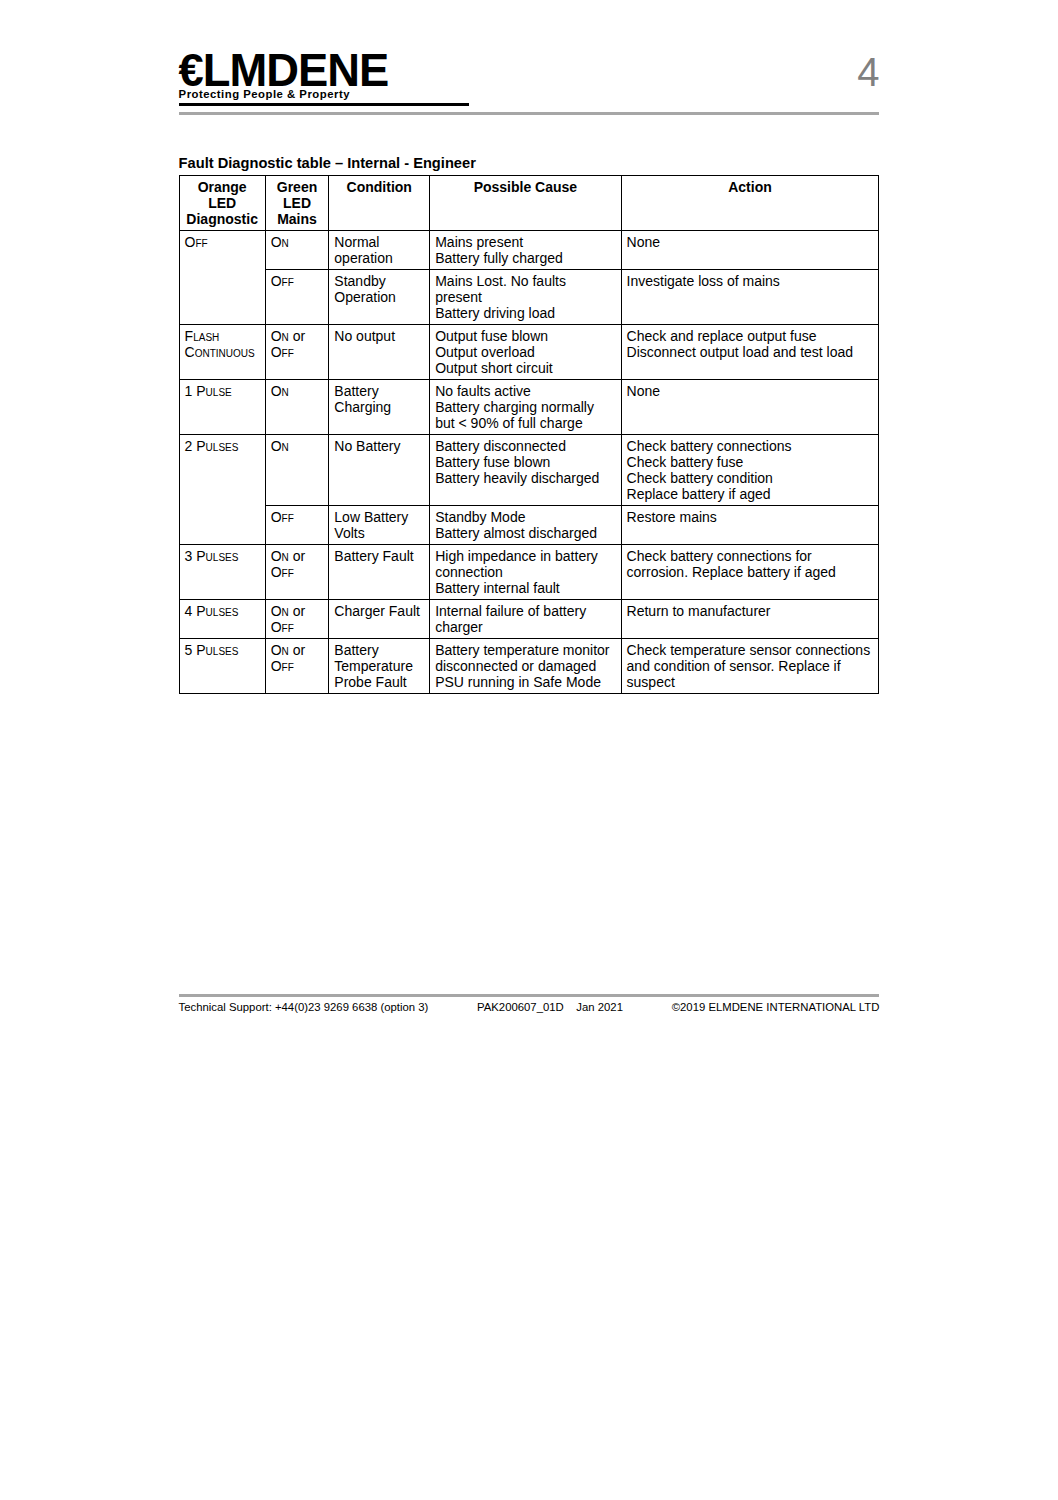€LMDENE
Protecting People & Property
4
Fault Diagnostic table – Internal - Engineer
| Orange LED Diagnostic | Green LED Mains | Condition | Possible Cause | Action |
| --- | --- | --- | --- | --- |
| Off | On | Normal operation | Mains present Battery fully charged | None |
| Off | Standby Operation | Mains Lost. No faults present Battery driving load | Investigate loss of mains |
| Flash Continuous | On or Off | No output | Output fuse blown Output overload Output short circuit | Check and replace output fuse Disconnect output load and test load |
| 1 Pulse | On | Battery Charging | No faults active Battery charging normally but < 90% of full charge | None |
| 2 Pulses | On | No Battery | Battery disconnected Battery fuse blown Battery heavily discharged | Check battery connections Check battery fuse Check battery condition Replace battery if aged |
| Off | Low Battery Volts | Standby Mode Battery almost discharged | Restore mains |
| 3 Pulses | On or Off | Battery Fault | High impedance in battery connection Battery internal fault | Check battery connections for corrosion. Replace battery if aged |
| 4 Pulses | On or Off | Charger Fault | Internal failure of battery charger | Return to manufacturer |
| 5 Pulses | On or Off | Battery Temperature Probe Fault | Battery temperature monitor disconnected or damaged PSU running in Safe Mode | Check temperature sensor connections and condition of sensor. Replace if suspect |
Technical Support: +44(0)23 9269 6638 (option 3) PAK200607_01D Jan 2021 ©2019 ELMDENE INTERNATIONAL LTD